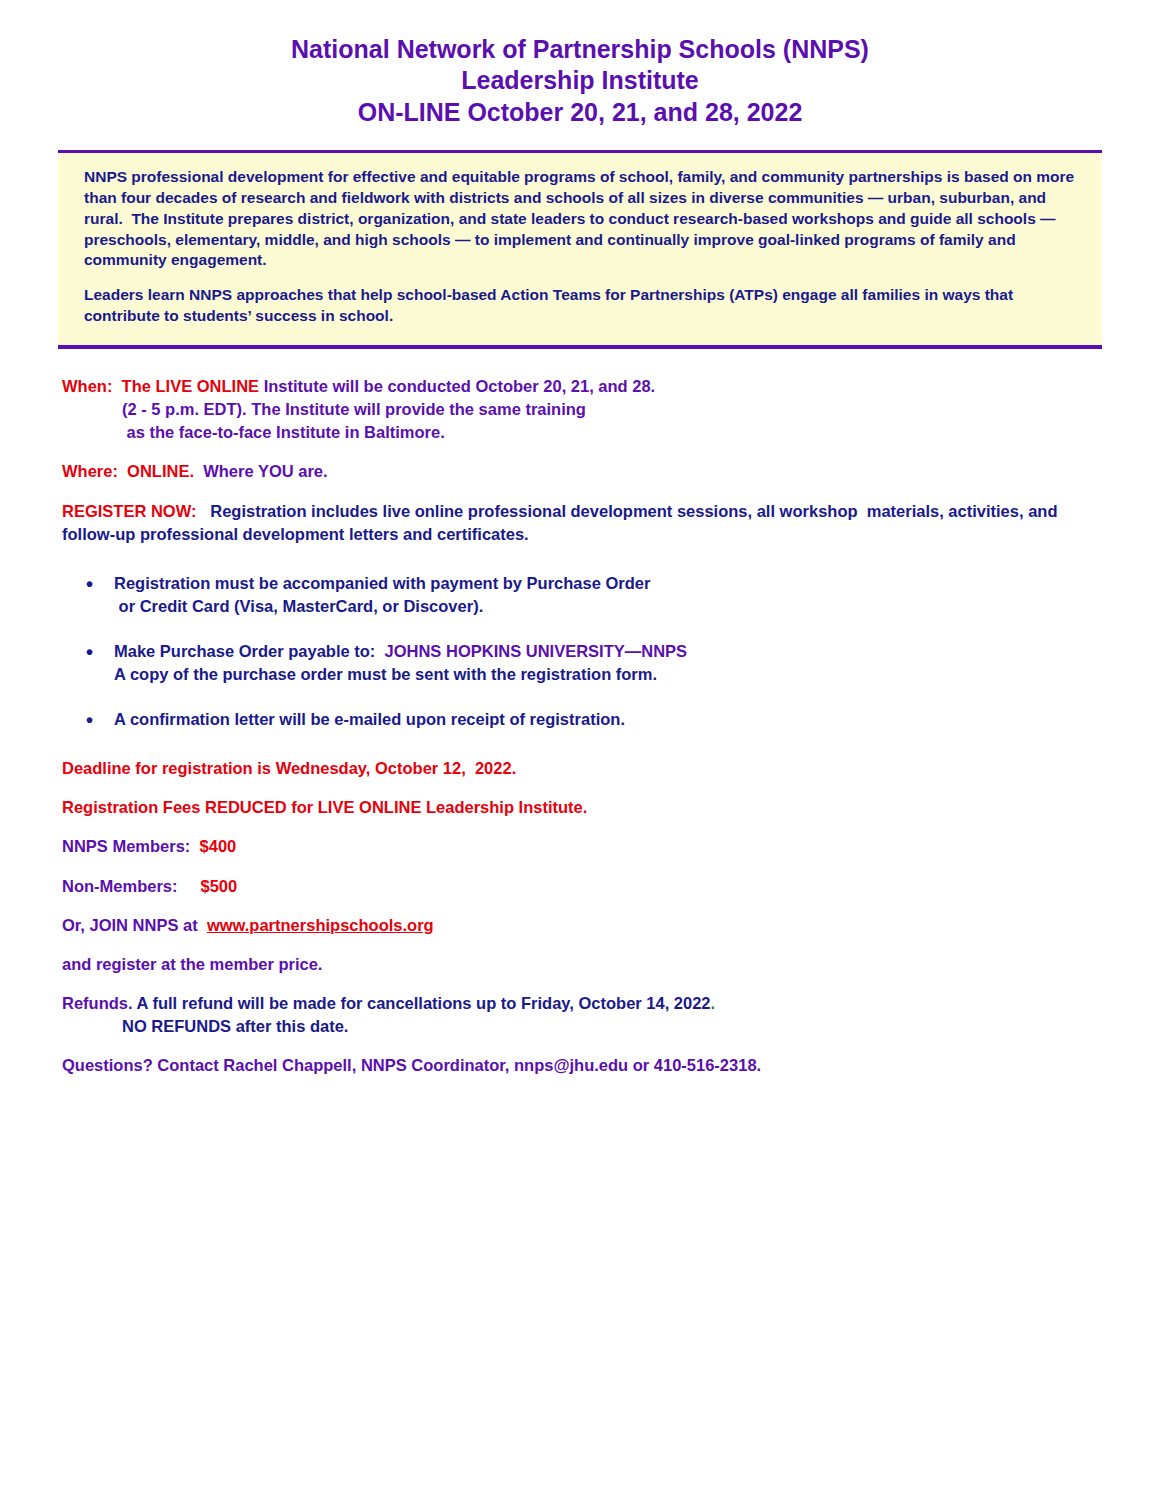National Network of Partnership Schools (NNPS)
Leadership Institute
ON-LINE October 20, 21, and 28, 2022
NNPS professional development for effective and equitable programs of school, family, and community partnerships is based on more than four decades of research and fieldwork with districts and schools of all sizes in diverse communities — urban, suburban, and rural. The Institute prepares district, organization, and state leaders to conduct research-based workshops and guide all schools — preschools, elementary, middle, and high schools — to implement and continually improve goal-linked programs of family and community engagement.
Leaders learn NNPS approaches that help school-based Action Teams for Partnerships (ATPs) engage all families in ways that contribute to students’ success in school.
When: The LIVE ONLINE Institute will be conducted October 20, 21, and 28.
(2 - 5 p.m. EDT). The Institute will provide the same training
as the face-to-face Institute in Baltimore.
Where: ONLINE. Where YOU are.
REGISTER NOW: Registration includes live online professional development sessions, all workshop materials, activities, and follow-up professional development letters and certificates.
Registration must be accompanied with payment by Purchase Order
or Credit Card (Visa, MasterCard, or Discover).
Make Purchase Order payable to: JOHNS HOPKINS UNIVERSITY—NNPS
A copy of the purchase order must be sent with the registration form.
A confirmation letter will be e-mailed upon receipt of registration.
Deadline for registration is Wednesday, October 12, 2022.
Registration Fees REDUCED for LIVE ONLINE Leadership Institute.
NNPS Members: $400
Non-Members: $500
Or, JOIN NNPS at www.partnershipschools.org
and register at the member price.
Refunds. A full refund will be made for cancellations up to Friday, October 14, 2022.
NO REFUNDS after this date.
Questions? Contact Rachel Chappell, NNPS Coordinator, nnps@jhu.edu or 410-516-2318.